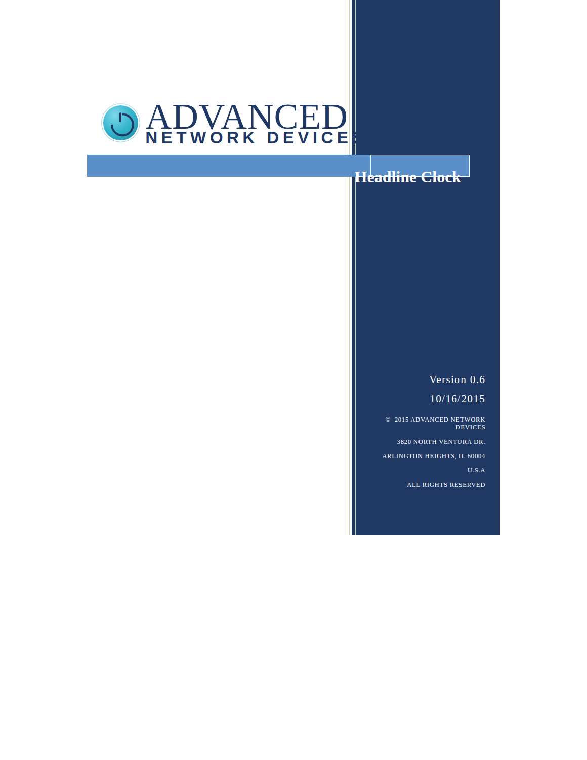ADVANCED
NETWORK DEVICES
Headline Clock
Version 0.6
10/16/2015
© 2015 ADVANCED NETWORK DEVICES
3820 NORTH VENTURA DR.
ARLINGTON HEIGHTS, IL 60004
U.S.A
ALL RIGHTS RESERVED